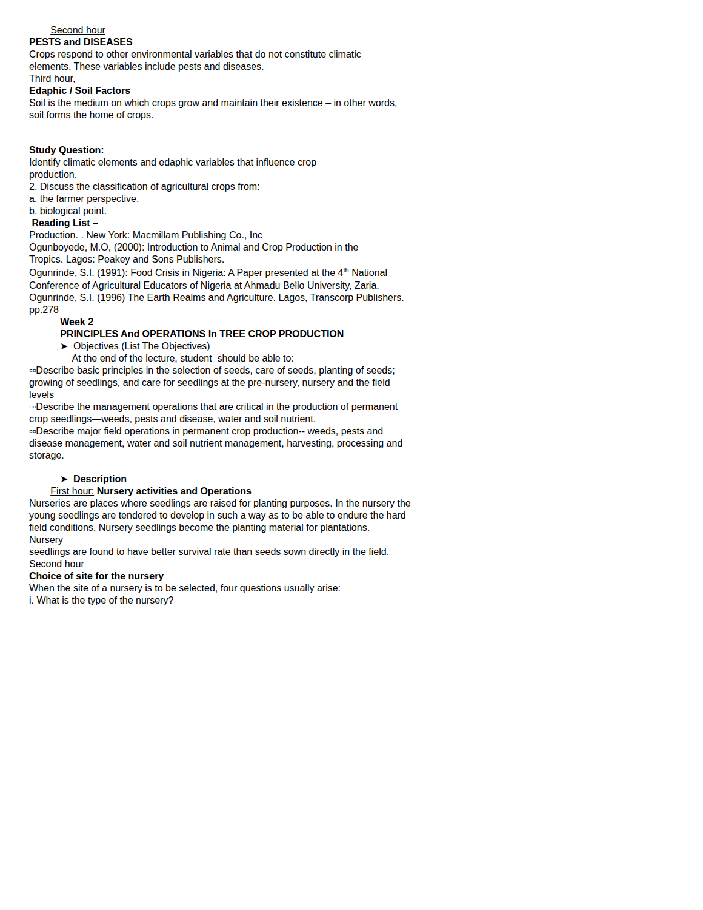Second hour
PESTS and DISEASES
Crops respond to other environmental variables that do not constitute climatic
elements. These variables include pests and diseases.
Third hour,
Edaphic / Soil Factors
Soil is the medium on which crops grow and maintain their existence – in other words,
soil forms the home of crops.
Study Question:
Identify climatic elements and edaphic variables that influence crop
production.
2. Discuss the classification of agricultural crops from:
a. the farmer perspective.
b. biological point.
Reading List –
Production. . New York: Macmillam Publishing Co., Inc
Ogunboyede, M.O, (2000): Introduction to Animal and Crop Production in the
Tropics. Lagos: Peakey and Sons Publishers.
Ogunrinde, S.I. (1991): Food Crisis in Nigeria: A Paper presented at the 4th National
Conference of Agricultural Educators of Nigeria at Ahmadu Bello University, Zaria.
Ogunrinde, S.I. (1996) The Earth Realms and Agriculture. Lagos, Transcorp Publishers.
pp.278
Week 2
PRINCIPLES And OPERATIONS In TREE CROP PRODUCTION
➤ Objectives (List The Objectives)
At the end of the lecture, student should be able to:
▫▫Describe basic principles in the selection of seeds, care of seeds, planting of seeds;
growing of seedlings, and care for seedlings at the pre-nursery, nursery and the field
levels
▫▫Describe the management operations that are critical in the production of permanent
crop seedlings—weeds, pests and disease, water and soil nutrient.
▫▫Describe major field operations in permanent crop production-- weeds, pests and
disease management, water and soil nutrient management, harvesting, processing and
storage.
➤ Description
First hour: Nursery activities and Operations
Nurseries are places where seedlings are raised for planting purposes. In the nursery the
young seedlings are tendered to develop in such a way as to be able to endure the hard
field conditions. Nursery seedlings become the planting material for plantations.
Nursery
seedlings are found to have better survival rate than seeds sown directly in the field.
Second hour
Choice of site for the nursery
When the site of a nursery is to be selected, four questions usually arise:
i. What is the type of the nursery?